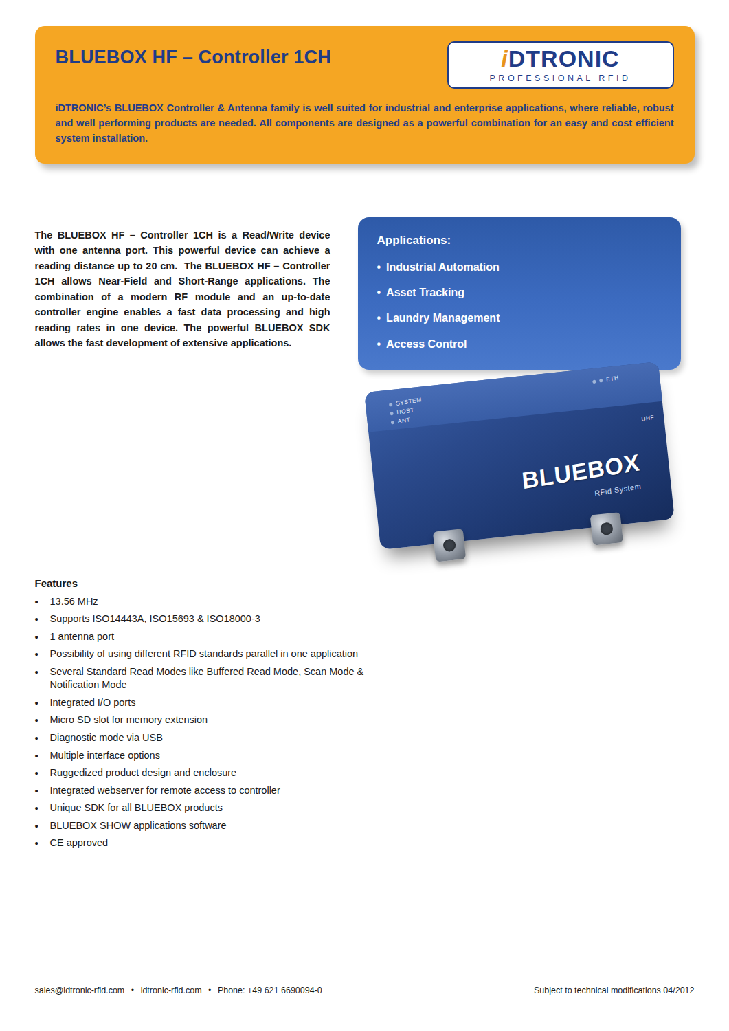BLUEBOX HF – Controller 1CH
i DTRONIC
PROFESSIONAL RFID
iDTRONIC’s BLUEBOX Controller & Antenna family is well suited for industrial and enterprise applications, where reliable, robust and well performing products are needed. All components are designed as a powerful combination for an easy and cost efficient system installation.
The BLUEBOX HF – Controller 1CH is a Read/Write device with one antenna port. This powerful device can achieve a reading distance up to 20 cm. The BLUEBOX HF – Controller 1CH allows Near-Field and Short-Range applications. The combination of a modern RF module and an up-to-date controller engine enables a fast data processing and high reading rates in one device. The powerful BLUEBOX SDK allows the fast development of extensive applications.
Applications:
Industrial Automation
Asset Tracking
Laundry Management
Access Control
SYSTEM HOST ANT
ETH
UHF
BLUEBOX
RFid System
Features
13.56 MHz
Supports ISO14443A, ISO15693 & ISO18000-3
1 antenna port
Possibility of using different RFID standards parallel in one application
Several Standard Read Modes like Buffered Read Mode, Scan Mode & Notification Mode
Integrated I/O ports
Micro SD slot for memory extension
Diagnostic mode via USB
Multiple interface options
Ruggedized product design and enclosure
Integrated webserver for remote access to controller
Unique SDK for all BLUEBOX products
BLUEBOX SHOW applications software
CE approved
sales@idtronic-rfid.com • idtronic-rfid.com • Phone: +49 621 6690094-0
Subject to technical modifications 04/2012